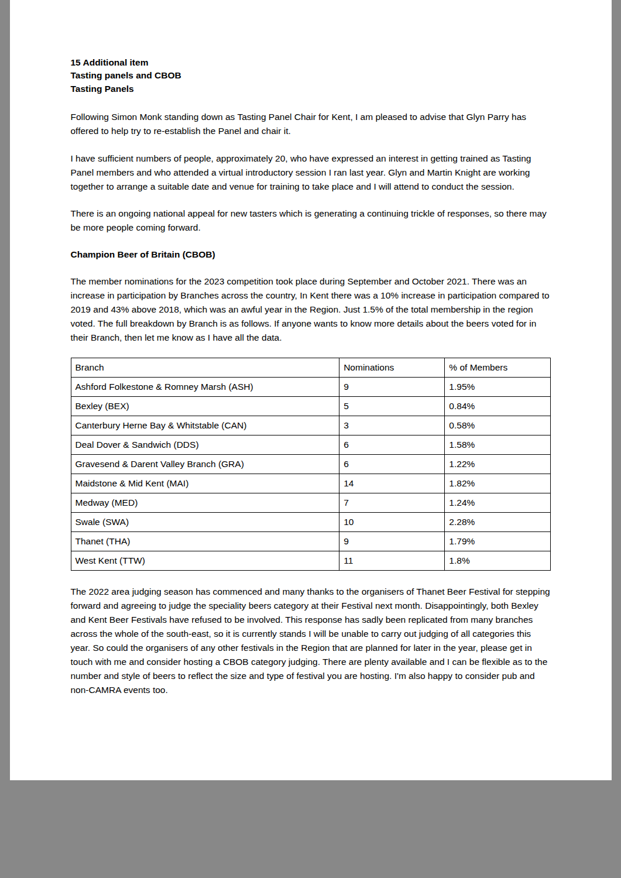15 Additional item
Tasting panels and CBOB
Tasting Panels
Following Simon Monk standing down as Tasting Panel Chair for Kent, I am pleased to advise that Glyn Parry has offered to help try to re-establish the Panel and chair it.
I have sufficient numbers of people, approximately 20, who have expressed an interest in getting trained as Tasting Panel members and who attended a virtual introductory session I ran last year. Glyn and Martin Knight are working together to arrange a suitable date and venue for training to take place and I will attend to conduct the session.
There is an ongoing national appeal for new tasters which is generating a continuing trickle of responses, so there may be more people coming forward.
Champion Beer of Britain (CBOB)
The member nominations for the 2023 competition took place during September and October 2021. There was an increase in participation by Branches across the country, In Kent there was a 10% increase in participation compared to 2019 and 43% above 2018, which was an awful year in the Region. Just 1.5% of the total membership in the region voted. The full breakdown by Branch is as follows. If anyone wants to know more details about the beers voted for in their Branch, then let me know as I have all the data.
| Branch | Nominations | % of Members |
| --- | --- | --- |
| Ashford Folkestone & Romney Marsh (ASH) | 9 | 1.95% |
| Bexley (BEX) | 5 | 0.84% |
| Canterbury Herne Bay & Whitstable (CAN) | 3 | 0.58% |
| Deal Dover & Sandwich (DDS) | 6 | 1.58% |
| Gravesend & Darent Valley Branch (GRA) | 6 | 1.22% |
| Maidstone & Mid Kent (MAI) | 14 | 1.82% |
| Medway (MED) | 7 | 1.24% |
| Swale (SWA) | 10 | 2.28% |
| Thanet (THA) | 9 | 1.79% |
| West Kent (TTW) | 11 | 1.8% |
The 2022 area judging season has commenced and many thanks to the organisers of Thanet Beer Festival for stepping forward and agreeing to judge the speciality beers category at their Festival next month. Disappointingly, both Bexley and Kent Beer Festivals have refused to be involved. This response has sadly been replicated from many branches across the whole of the south-east, so it is currently stands I will be unable to carry out judging of all categories this year. So could the organisers of any other festivals in the Region that are planned for later in the year, please get in touch with me and consider hosting a CBOB category judging. There are plenty available and I can be flexible as to the number and style of beers to reflect the size and type of festival you are hosting. I'm also happy to consider pub and non-CAMRA events too.